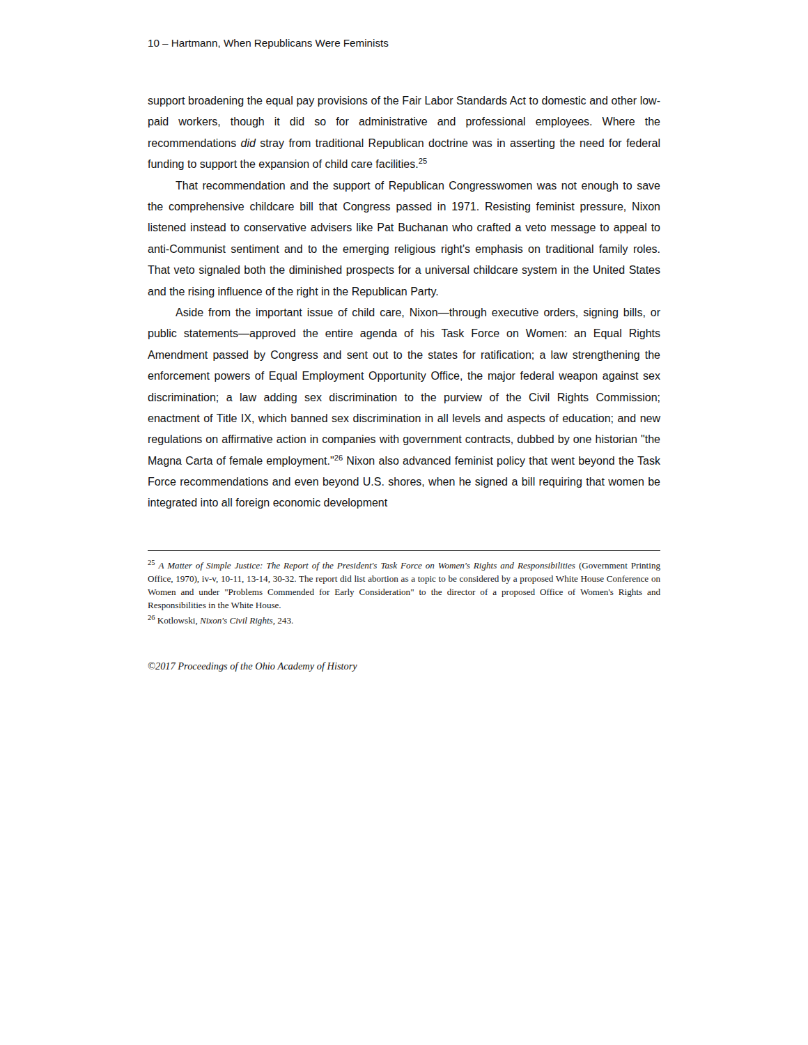10 – Hartmann, When Republicans Were Feminists
support broadening the equal pay provisions of the Fair Labor Standards Act to domestic and other low-paid workers, though it did so for administrative and professional employees. Where the recommendations did stray from traditional Republican doctrine was in asserting the need for federal funding to support the expansion of child care facilities.25
That recommendation and the support of Republican Congresswomen was not enough to save the comprehensive childcare bill that Congress passed in 1971. Resisting feminist pressure, Nixon listened instead to conservative advisers like Pat Buchanan who crafted a veto message to appeal to anti-Communist sentiment and to the emerging religious right's emphasis on traditional family roles. That veto signaled both the diminished prospects for a universal childcare system in the United States and the rising influence of the right in the Republican Party.
Aside from the important issue of child care, Nixon—through executive orders, signing bills, or public statements—approved the entire agenda of his Task Force on Women: an Equal Rights Amendment passed by Congress and sent out to the states for ratification; a law strengthening the enforcement powers of Equal Employment Opportunity Office, the major federal weapon against sex discrimination; a law adding sex discrimination to the purview of the Civil Rights Commission; enactment of Title IX, which banned sex discrimination in all levels and aspects of education; and new regulations on affirmative action in companies with government contracts, dubbed by one historian "the Magna Carta of female employment."26 Nixon also advanced feminist policy that went beyond the Task Force recommendations and even beyond U.S. shores, when he signed a bill requiring that women be integrated into all foreign economic development
25 A Matter of Simple Justice: The Report of the President's Task Force on Women's Rights and Responsibilities (Government Printing Office, 1970), iv-v, 10-11, 13-14, 30-32. The report did list abortion as a topic to be considered by a proposed White House Conference on Women and under "Problems Commended for Early Consideration" to the director of a proposed Office of Women's Rights and Responsibilities in the White House.
26 Kotlowski, Nixon's Civil Rights, 243.
©2017 Proceedings of the Ohio Academy of History